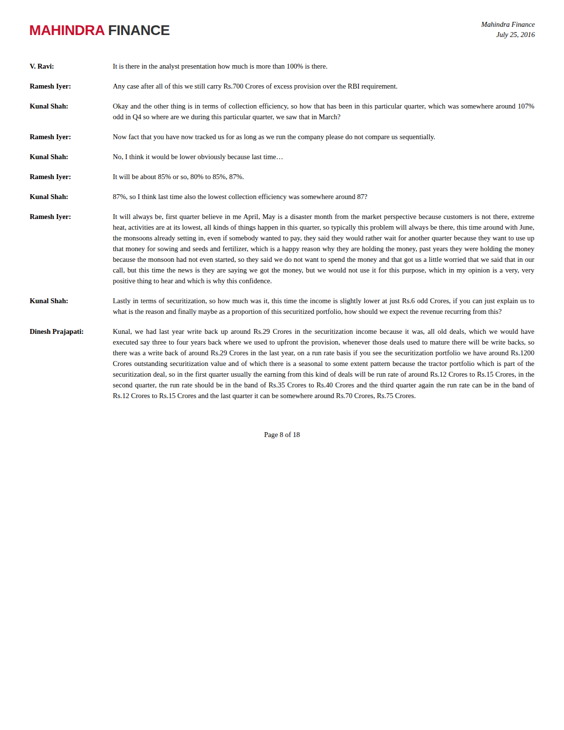MAHINDRA FINANCE
Mahindra Finance
July 25, 2016
| V. Ravi: | It is there in the analyst presentation how much is more than 100% is there. |
| Ramesh Iyer: | Any case after all of this we still carry Rs.700 Crores of excess provision over the RBI requirement. |
| Kunal Shah: | Okay and the other thing is in terms of collection efficiency, so how that has been in this particular quarter, which was somewhere around 107% odd in Q4 so where are we during this particular quarter, we saw that in March? |
| Ramesh Iyer: | Now fact that you have now tracked us for as long as we run the company please do not compare us sequentially. |
| Kunal Shah: | No, I think it would be lower obviously because last time… |
| Ramesh Iyer: | It will be about 85% or so, 80% to 85%, 87%. |
| Kunal Shah: | 87%, so I think last time also the lowest collection efficiency was somewhere around 87? |
| Ramesh Iyer: | It will always be, first quarter believe in me April, May is a disaster month from the market perspective because customers is not there, extreme heat, activities are at its lowest, all kinds of things happen in this quarter, so typically this problem will always be there, this time around with June, the monsoons already setting in, even if somebody wanted to pay, they said they would rather wait for another quarter because they want to use up that money for sowing and seeds and fertilizer, which is a happy reason why they are holding the money, past years they were holding the money because the monsoon had not even started, so they said we do not want to spend the money and that got us a little worried that we said that in our call, but this time the news is they are saying we got the money, but we would not use it for this purpose, which in my opinion is a very, very positive thing to hear and which is why this confidence. |
| Kunal Shah: | Lastly in terms of securitization, so how much was it, this time the income is slightly lower at just Rs.6 odd Crores, if you can just explain us to what is the reason and finally maybe as a proportion of this securitized portfolio, how should we expect the revenue recurring from this? |
| Dinesh Prajapati: | Kunal, we had last year write back up around Rs.29 Crores in the securitization income because it was, all old deals, which we would have executed say three to four years back where we used to upfront the provision, whenever those deals used to mature there will be write backs, so there was a write back of around Rs.29 Crores in the last year, on a run rate basis if you see the securitization portfolio we have around Rs.1200 Crores outstanding securitization value and of which there is a seasonal to some extent pattern because the tractor portfolio which is part of the securitization deal, so in the first quarter usually the earning from this kind of deals will be run rate of around Rs.12 Crores to Rs.15 Crores, in the second quarter, the run rate should be in the band of Rs.35 Crores to Rs.40 Crores and the third quarter again the run rate can be in the band of Rs.12 Crores to Rs.15 Crores and the last quarter it can be somewhere around Rs.70 Crores, Rs.75 Crores. |
Page 8 of 18